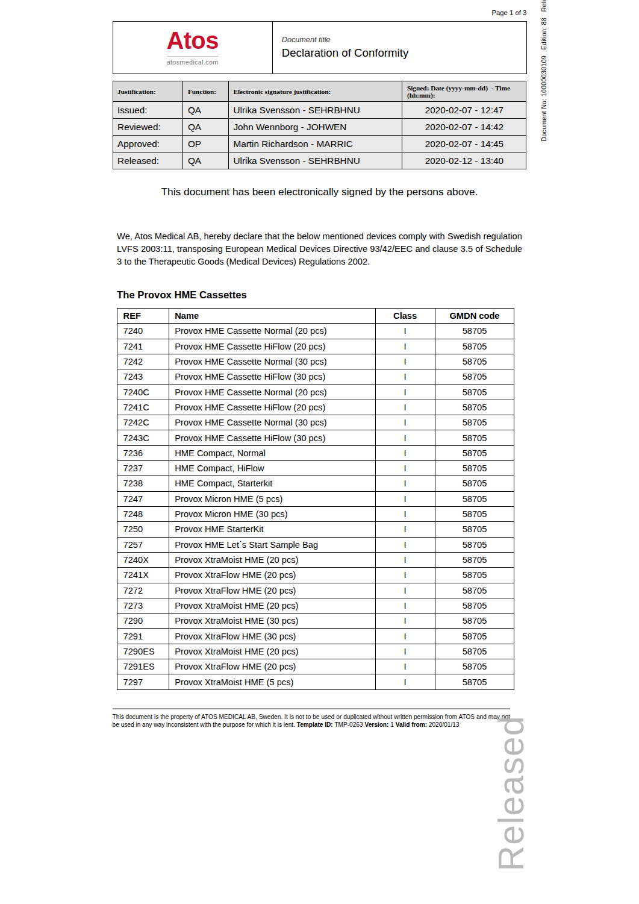Page 1 of 3
Atos
atosmedical.com
Document title
Declaration of Conformity
| Justification: | Function: | Electronic signature justification: | Signed: Date (yyyy-mm-dd) - Time (hh:mm): |
| --- | --- | --- | --- |
| Issued: | QA | Ulrika Svensson - SEHRBHNU | 2020-02-07 - 12:47 |
| Reviewed: | QA | John Wennborg - JOHWEN | 2020-02-07 - 14:42 |
| Approved: | OP | Martin Richardson - MARRIC | 2020-02-07 - 14:45 |
| Released: | QA | Ulrika Svensson - SEHRBHNU | 2020-02-12 - 13:40 |
This document has been electronically signed by the persons above.
We, Atos Medical AB, hereby declare that the below mentioned devices comply with Swedish regulation LVFS 2003:11, transposing European Medical Devices Directive 93/42/EEC and clause 3.5 of Schedule 3 to the Therapeutic Goods (Medical Devices) Regulations 2002.
The Provox HME Cassettes
| REF | Name | Class | GMDN code |
| --- | --- | --- | --- |
| 7240 | Provox HME Cassette Normal (20 pcs) | I | 58705 |
| 7241 | Provox HME Cassette HiFlow (20 pcs) | I | 58705 |
| 7242 | Provox HME Cassette Normal (30 pcs) | I | 58705 |
| 7243 | Provox HME Cassette HiFlow (30 pcs) | I | 58705 |
| 7240C | Provox HME Cassette Normal (20 pcs) | I | 58705 |
| 7241C | Provox HME Cassette HiFlow (20 pcs) | I | 58705 |
| 7242C | Provox HME Cassette Normal (30 pcs) | I | 58705 |
| 7243C | Provox HME Cassette HiFlow (30 pcs) | I | 58705 |
| 7236 | HME Compact, Normal | I | 58705 |
| 7237 | HME Compact, HiFlow | I | 58705 |
| 7238 | HME Compact, Starterkit | I | 58705 |
| 7247 | Provox Micron HME (5 pcs) | I | 58705 |
| 7248 | Provox Micron HME (30 pcs) | I | 58705 |
| 7250 | Provox HME StarterKit | I | 58705 |
| 7257 | Provox HME Let´s Start Sample Bag | I | 58705 |
| 7240X | Provox XtraMoist HME (20 pcs) | I | 58705 |
| 7241X | Provox XtraFlow HME (20 pcs) | I | 58705 |
| 7272 | Provox XtraFlow HME (20 pcs) | I | 58705 |
| 7273 | Provox XtraMoist HME (20 pcs) | I | 58705 |
| 7290 | Provox XtraMoist HME (30 pcs) | I | 58705 |
| 7291 | Provox XtraFlow HME (30 pcs) | I | 58705 |
| 7290ES | Provox XtraMoist HME (20 pcs) | I | 58705 |
| 7291ES | Provox XtraFlow HME (20 pcs) | I | 58705 |
| 7297 | Provox XtraMoist HME (5 pcs) | I | 58705 |
This document is the property of ATOS MEDICAL AB, Sweden. It is not to be used or duplicated without written permission from ATOS and may not be used in any way inconsistent with the purpose for which it is lent. Template ID: TMP-0263 Version: 1 Valid from: 2020/01/13
Document No: 10000030109 Edition: 88 Release date: 2020-02-12
Released